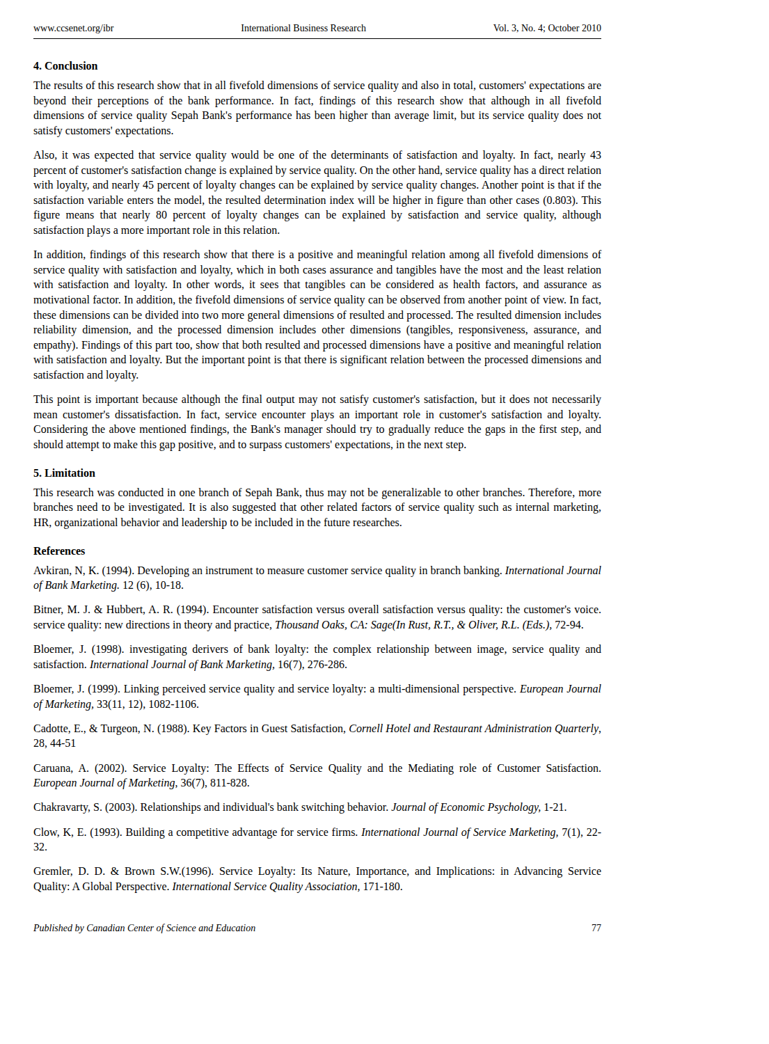www.ccsenet.org/ibr International Business Research Vol. 3, No. 4; October 2010
4. Conclusion
The results of this research show that in all fivefold dimensions of service quality and also in total, customers' expectations are beyond their perceptions of the bank performance. In fact, findings of this research show that although in all fivefold dimensions of service quality Sepah Bank's performance has been higher than average limit, but its service quality does not satisfy customers' expectations.
Also, it was expected that service quality would be one of the determinants of satisfaction and loyalty. In fact, nearly 43 percent of customer's satisfaction change is explained by service quality. On the other hand, service quality has a direct relation with loyalty, and nearly 45 percent of loyalty changes can be explained by service quality changes. Another point is that if the satisfaction variable enters the model, the resulted determination index will be higher in figure than other cases (0.803). This figure means that nearly 80 percent of loyalty changes can be explained by satisfaction and service quality, although satisfaction plays a more important role in this relation.
In addition, findings of this research show that there is a positive and meaningful relation among all fivefold dimensions of service quality with satisfaction and loyalty, which in both cases assurance and tangibles have the most and the least relation with satisfaction and loyalty. In other words, it sees that tangibles can be considered as health factors, and assurance as motivational factor. In addition, the fivefold dimensions of service quality can be observed from another point of view. In fact, these dimensions can be divided into two more general dimensions of resulted and processed. The resulted dimension includes reliability dimension, and the processed dimension includes other dimensions (tangibles, responsiveness, assurance, and empathy). Findings of this part too, show that both resulted and processed dimensions have a positive and meaningful relation with satisfaction and loyalty. But the important point is that there is significant relation between the processed dimensions and satisfaction and loyalty.
This point is important because although the final output may not satisfy customer's satisfaction, but it does not necessarily mean customer's dissatisfaction. In fact, service encounter plays an important role in customer's satisfaction and loyalty. Considering the above mentioned findings, the Bank's manager should try to gradually reduce the gaps in the first step, and should attempt to make this gap positive, and to surpass customers' expectations, in the next step.
5. Limitation
This research was conducted in one branch of Sepah Bank, thus may not be generalizable to other branches. Therefore, more branches need to be investigated. It is also suggested that other related factors of service quality such as internal marketing, HR, organizational behavior and leadership to be included in the future researches.
References
Avkiran, N, K. (1994). Developing an instrument to measure customer service quality in branch banking. International Journal of Bank Marketing. 12 (6), 10-18.
Bitner, M. J. & Hubbert, A. R. (1994). Encounter satisfaction versus overall satisfaction versus quality: the customer's voice. service quality: new directions in theory and practice, Thousand Oaks, CA: Sage(In Rust, R.T., & Oliver, R.L. (Eds.), 72-94.
Bloemer, J. (1998). investigating derivers of bank loyalty: the complex relationship between image, service quality and satisfaction. International Journal of Bank Marketing, 16(7), 276-286.
Bloemer, J. (1999). Linking perceived service quality and service loyalty: a multi-dimensional perspective. European Journal of Marketing, 33(11, 12), 1082-1106.
Cadotte, E., & Turgeon, N. (1988). Key Factors in Guest Satisfaction, Cornell Hotel and Restaurant Administration Quarterly, 28, 44-51
Caruana, A. (2002). Service Loyalty: The Effects of Service Quality and the Mediating role of Customer Satisfaction. European Journal of Marketing, 36(7), 811-828.
Chakravarty, S. (2003). Relationships and individual's bank switching behavior. Journal of Economic Psychology, 1-21.
Clow, K, E. (1993). Building a competitive advantage for service firms. International Journal of Service Marketing, 7(1), 22-32.
Gremler, D. D. & Brown S.W.(1996). Service Loyalty: Its Nature, Importance, and Implications: in Advancing Service Quality: A Global Perspective. International Service Quality Association, 171-180.
Published by Canadian Center of Science and Education 77